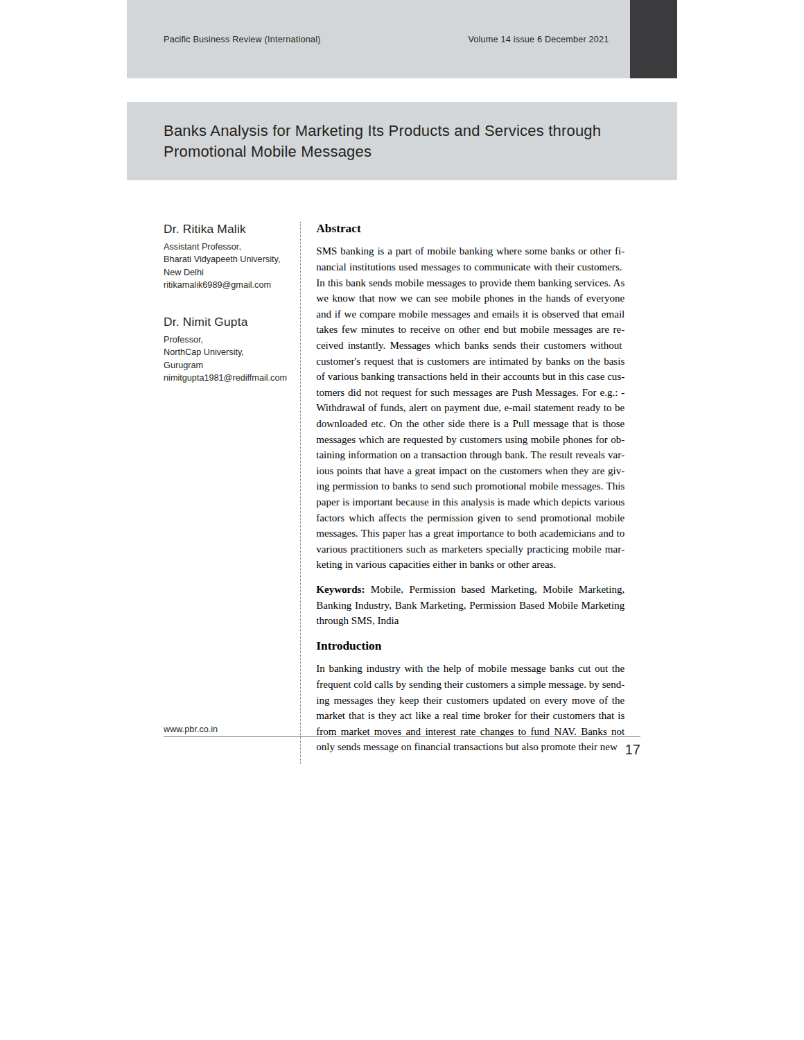Pacific Business Review (International)
Volume 14 issue 6 December 2021
Banks Analysis for Marketing Its Products and Services through Promotional Mobile Messages
Dr. Ritika Malik
Assistant Professor,
Bharati Vidyapeeth University, New Delhi
ritikamalik6989@gmail.com
Dr. Nimit Gupta
Professor,
NorthCap University,
Gurugram
nimitgupta1981@rediffmail.com
Abstract
SMS banking is a part of mobile banking where some banks or other financial institutions used messages to communicate with their customers. In this bank sends mobile messages to provide them banking services. As we know that now we can see mobile phones in the hands of everyone and if we compare mobile messages and emails it is observed that email takes few minutes to receive on other end but mobile messages are received instantly. Messages which banks sends their customers without customer's request that is customers are intimated by banks on the basis of various banking transactions held in their accounts but in this case customers did not request for such messages are Push Messages. For e.g.: -Withdrawal of funds, alert on payment due, e-mail statement ready to be downloaded etc. On the other side there is a Pull message that is those messages which are requested by customers using mobile phones for obtaining information on a transaction through bank. The result reveals various points that have a great impact on the customers when they are giving permission to banks to send such promotional mobile messages. This paper is important because in this analysis is made which depicts various factors which affects the permission given to send promotional mobile messages. This paper has a great importance to both academicians and to various practitioners such as marketers specially practicing mobile marketing in various capacities either in banks or other areas.
Keywords: Mobile, Permission based Marketing, Mobile Marketing, Banking Industry, Bank Marketing, Permission Based Mobile Marketing through SMS, India
Introduction
In banking industry with the help of mobile message banks cut out the frequent cold calls by sending their customers a simple message. by sending messages they keep their customers updated on every move of the market that is they act like a real time broker for their customers that is from market moves and interest rate changes to fund NAV. Banks not only sends message on financial transactions but also promote their new
www.pbr.co.in
17